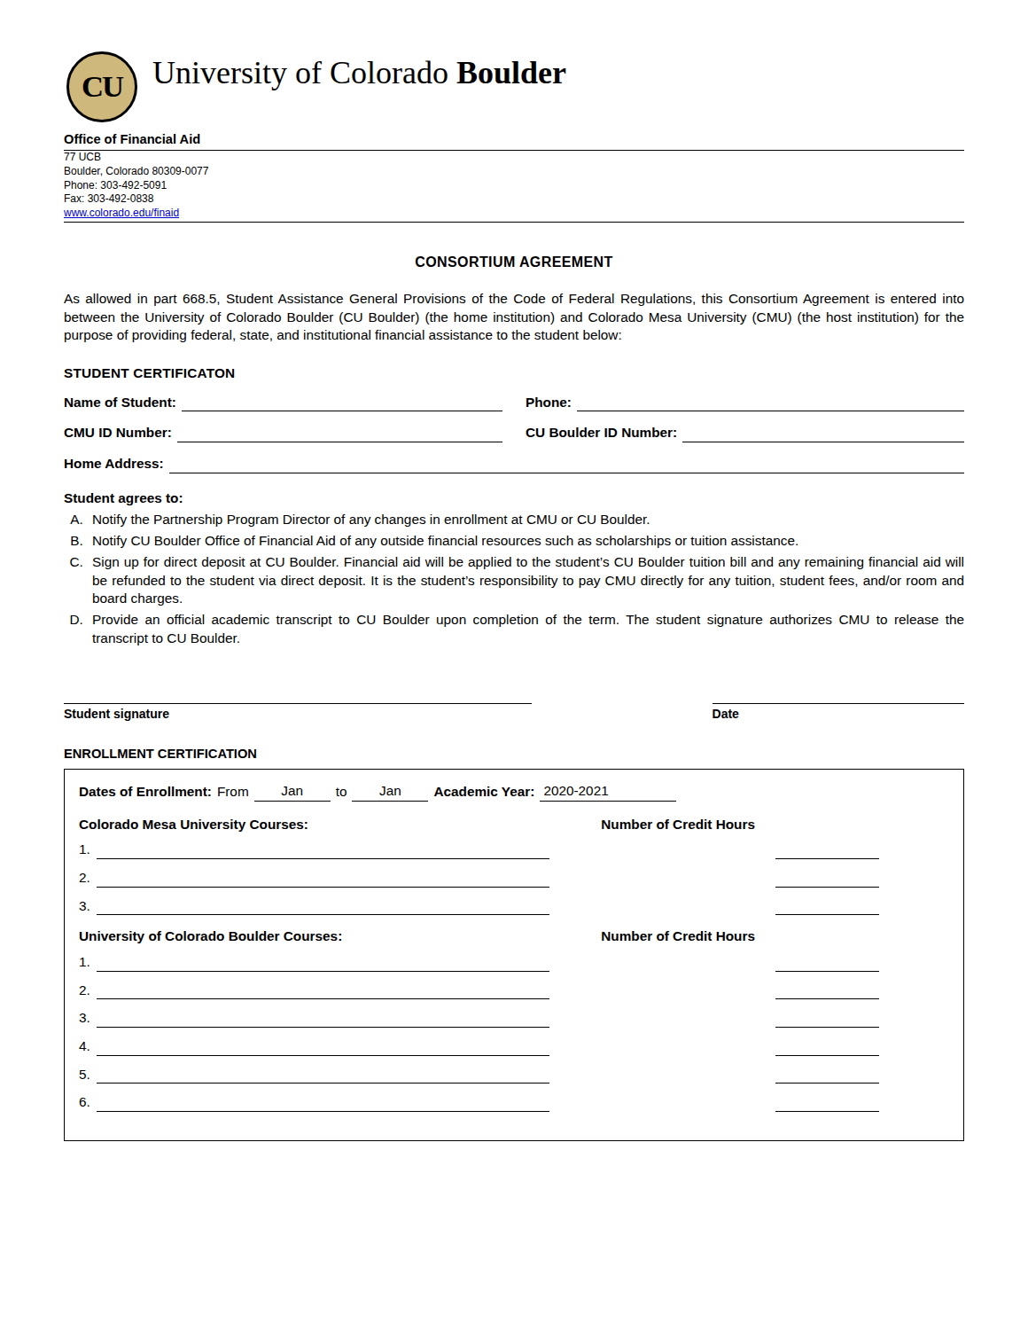CU
University of Colorado Boulder
Office of Financial Aid
77 UCB
Boulder, Colorado 80309-0077
Phone: 303-492-5091
Fax: 303-492-0838
www.colorado.edu/finaid
CONSORTIUM AGREEMENT
As allowed in part 668.5, Student Assistance General Provisions of the Code of Federal Regulations, this Consortium Agreement is entered into between the University of Colorado Boulder (CU Boulder) (the home institution) and Colorado Mesa University (CMU) (the host institution) for the purpose of providing federal, state, and institutional financial assistance to the student below:
STUDENT CERTIFICATON
Name of Student:
Phone:
CMU ID Number:
CU Boulder ID Number:
Home Address:
Student agrees to:
Notify the Partnership Program Director of any changes in enrollment at CMU or CU Boulder.
Notify CU Boulder Office of Financial Aid of any outside financial resources such as scholarships or tuition assistance.
Sign up for direct deposit at CU Boulder. Financial aid will be applied to the student’s CU Boulder tuition bill and any remaining financial aid will be refunded to the student via direct deposit. It is the student’s responsibility to pay CMU directly for any tuition, student fees, and/or room and board charges.
Provide an official academic transcript to CU Boulder upon completion of the term. The student signature authorizes CMU to release the transcript to CU Boulder.
Student signature
Date
ENROLLMENT CERTIFICATION
Dates of Enrollment: From Jan to Jan Academic Year: 2020-2021
Colorado Mesa University Courses: Number of Credit Hours
University of Colorado Boulder Courses: Number of Credit Hours